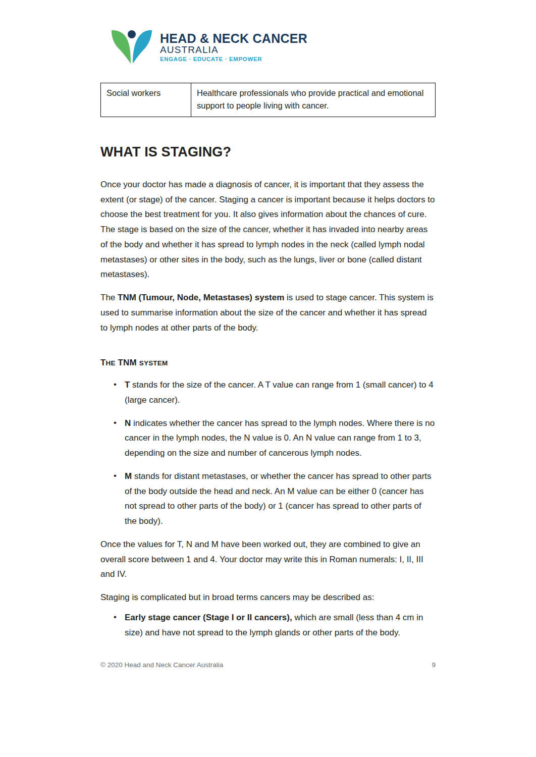HEAD & NECK CANCER
AUSTRALIA
ENGAGE · EDUCATE · EMPOWER
| Social workers | Healthcare professionals who provide practical and emotional support to people living with cancer. |
WHAT IS STAGING?
Once your doctor has made a diagnosis of cancer, it is important that they assess the extent (or stage) of the cancer. Staging a cancer is important because it helps doctors to choose the best treatment for you. It also gives information about the chances of cure. The stage is based on the size of the cancer, whether it has invaded into nearby areas of the body and whether it has spread to lymph nodes in the neck (called lymph nodal metastases) or other sites in the body, such as the lungs, liver or bone (called distant metastases).
The TNM (Tumour, Node, Metastases) system is used to stage cancer. This system is used to summarise information about the size of the cancer and whether it has spread to lymph nodes at other parts of the body.
THE TNM SYSTEM
T stands for the size of the cancer. A T value can range from 1 (small cancer) to 4 (large cancer).
N indicates whether the cancer has spread to the lymph nodes. Where there is no cancer in the lymph nodes, the N value is 0. An N value can range from 1 to 3, depending on the size and number of cancerous lymph nodes.
M stands for distant metastases, or whether the cancer has spread to other parts of the body outside the head and neck. An M value can be either 0 (cancer has not spread to other parts of the body) or 1 (cancer has spread to other parts of the body).
Once the values for T, N and M have been worked out, they are combined to give an overall score between 1 and 4. Your doctor may write this in Roman numerals: I, II, III and IV.
Staging is complicated but in broad terms cancers may be described as:
Early stage cancer (Stage I or II cancers), which are small (less than 4 cm in size) and have not spread to the lymph glands or other parts of the body.
© 2020 Head and Neck Cancer Australia 9